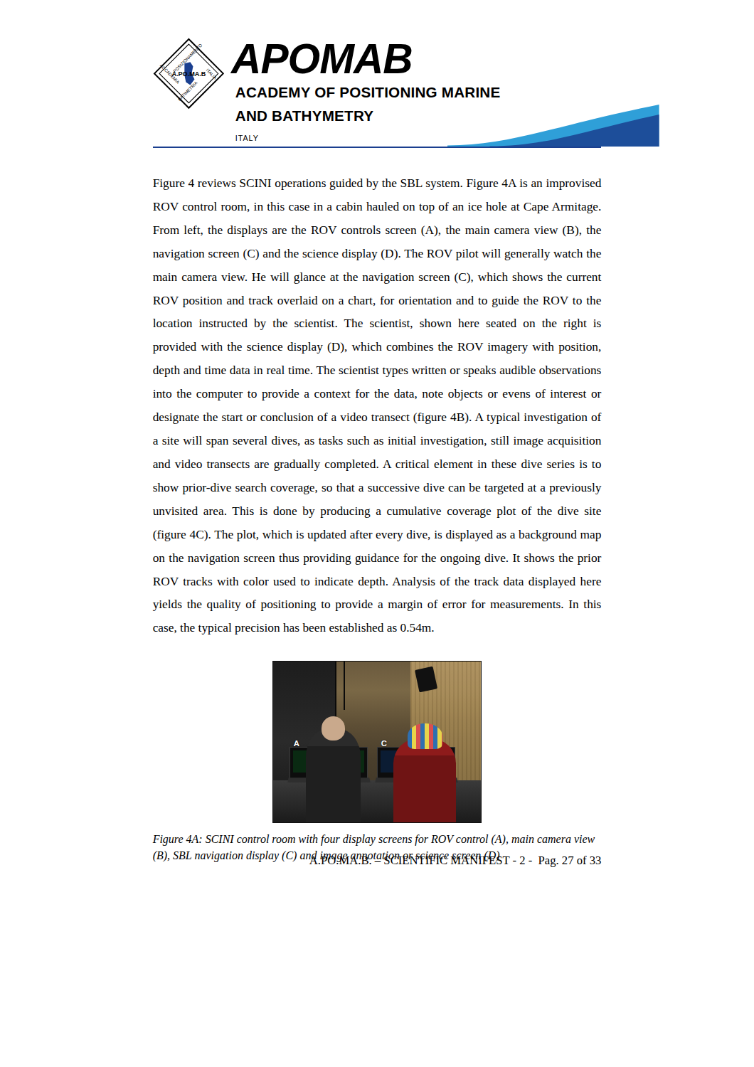POSIZIONAMENTO BATIMETRIA ACCADEMIA ITALIA A.PO.MA.B
APOMAB ACADEMY OF POSITIONING MARINE
AND BATHYMETRY
ITALY
Figure 4 reviews SCINI operations guided by the SBL system. Figure 4A is an improvised ROV control room, in this case in a cabin hauled on top of an ice hole at Cape Armitage. From left, the displays are the ROV controls screen (A), the main camera view (B), the navigation screen (C) and the science display (D). The ROV pilot will generally watch the main camera view. He will glance at the navigation screen (C), which shows the current ROV position and track overlaid on a chart, for orientation and to guide the ROV to the location instructed by the scientist. The scientist, shown here seated on the right is provided with the science display (D), which combines the ROV imagery with position, depth and time data in real time. The scientist types written or speaks audible observations into the computer to provide a context for the data, note objects or evens of interest or designate the start or conclusion of a video transect (figure 4B). A typical investigation of a site will span several dives, as tasks such as initial investigation, still image acquisition and video transects are gradually completed. A critical element in these dive series is to show prior-dive search coverage, so that a successive dive can be targeted at a previously unvisited area. This is done by producing a cumulative coverage plot of the dive site (figure 4C). The plot, which is updated after every dive, is displayed as a background map on the navigation screen thus providing guidance for the ongoing dive. It shows the prior ROV tracks with color used to indicate depth. Analysis of the track data displayed here yields the quality of positioning to provide a margin of error for measurements. In this case, the typical precision has been established as 0.54m.
A B C D
Figure 4A: SCINI control room with four display screens for ROV control (A), main camera view (B), SBL navigation display (C) and image annotation or science screen (D)
A.PO.MA.B. – SCIENTIFIC MANIFEST - 2 - Pag. 27 of 33